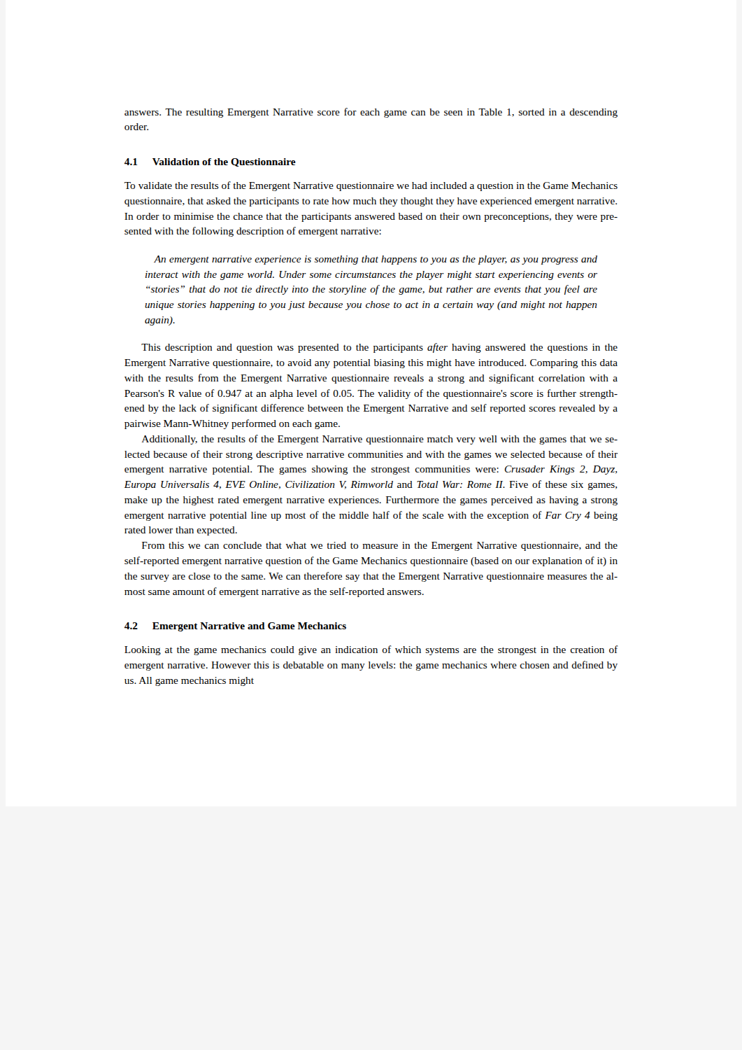answers. The resulting Emergent Narrative score for each game can be seen in Table 1, sorted in a descending order.
4.1 Validation of the Questionnaire
To validate the results of the Emergent Narrative questionnaire we had included a question in the Game Mechanics questionnaire, that asked the participants to rate how much they thought they have experienced emergent narrative. In order to minimise the chance that the participants answered based on their own preconceptions, they were presented with the following description of emergent narrative:
An emergent narrative experience is something that happens to you as the player, as you progress and interact with the game world. Under some circumstances the player might start experiencing events or “stories” that do not tie directly into the storyline of the game, but rather are events that you feel are unique stories happening to you just because you chose to act in a certain way (and might not happen again).
This description and question was presented to the participants after having answered the questions in the Emergent Narrative questionnaire, to avoid any potential biasing this might have introduced. Comparing this data with the results from the Emergent Narrative questionnaire reveals a strong and significant correlation with a Pearson's R value of 0.947 at an alpha level of 0.05. The validity of the questionnaire's score is further strengthened by the lack of significant difference between the Emergent Narrative and self reported scores revealed by a pairwise Mann-Whitney performed on each game.
Additionally, the results of the Emergent Narrative questionnaire match very well with the games that we selected because of their strong descriptive narrative communities and with the games we selected because of their emergent narrative potential. The games showing the strongest communities were: Crusader Kings 2, Dayz, Europa Universalis 4, EVE Online, Civilization V, Rimworld and Total War: Rome II. Five of these six games, make up the highest rated emergent narrative experiences. Furthermore the games perceived as having a strong emergent narrative potential line up most of the middle half of the scale with the exception of Far Cry 4 being rated lower than expected.
From this we can conclude that what we tried to measure in the Emergent Narrative questionnaire, and the self-reported emergent narrative question of the Game Mechanics questionnaire (based on our explanation of it) in the survey are close to the same. We can therefore say that the Emergent Narrative questionnaire measures the almost same amount of emergent narrative as the self-reported answers.
4.2 Emergent Narrative and Game Mechanics
Looking at the game mechanics could give an indication of which systems are the strongest in the creation of emergent narrative. However this is debatable on many levels: the game mechanics where chosen and defined by us. All game mechanics might